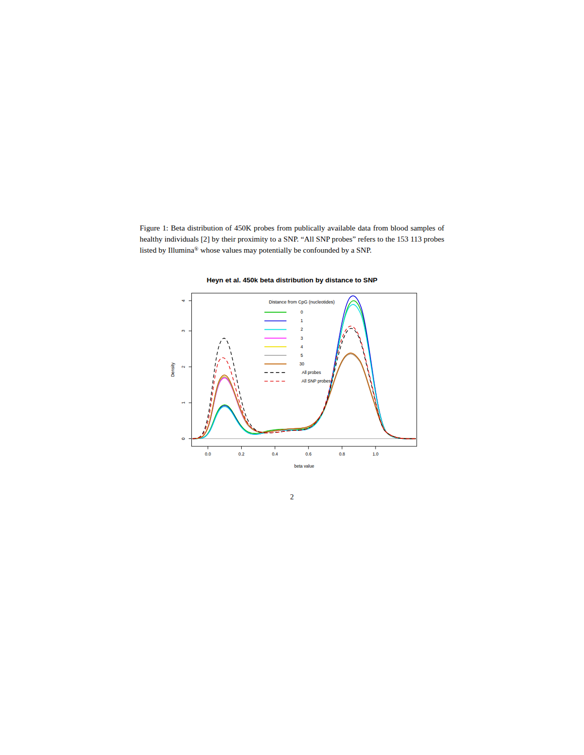Figure 1: Beta distribution of 450K probes from publically available data from blood samples of healthy individuals [2] by their proximity to a SNP. “All SNP probes” refers to the 153 113 probes listed by Illumina® whose values may potentially be confounded by a SNP.
Heyn et al. 450k beta distribution by distance to SNP
0 1 2 3 4 Density 0.0 0.2 0.4 0.6 0.8 1.0 beta value Distance from CpG (nucleotides) 0 1 2 3 4 5 30 All probes All SNP probes
2